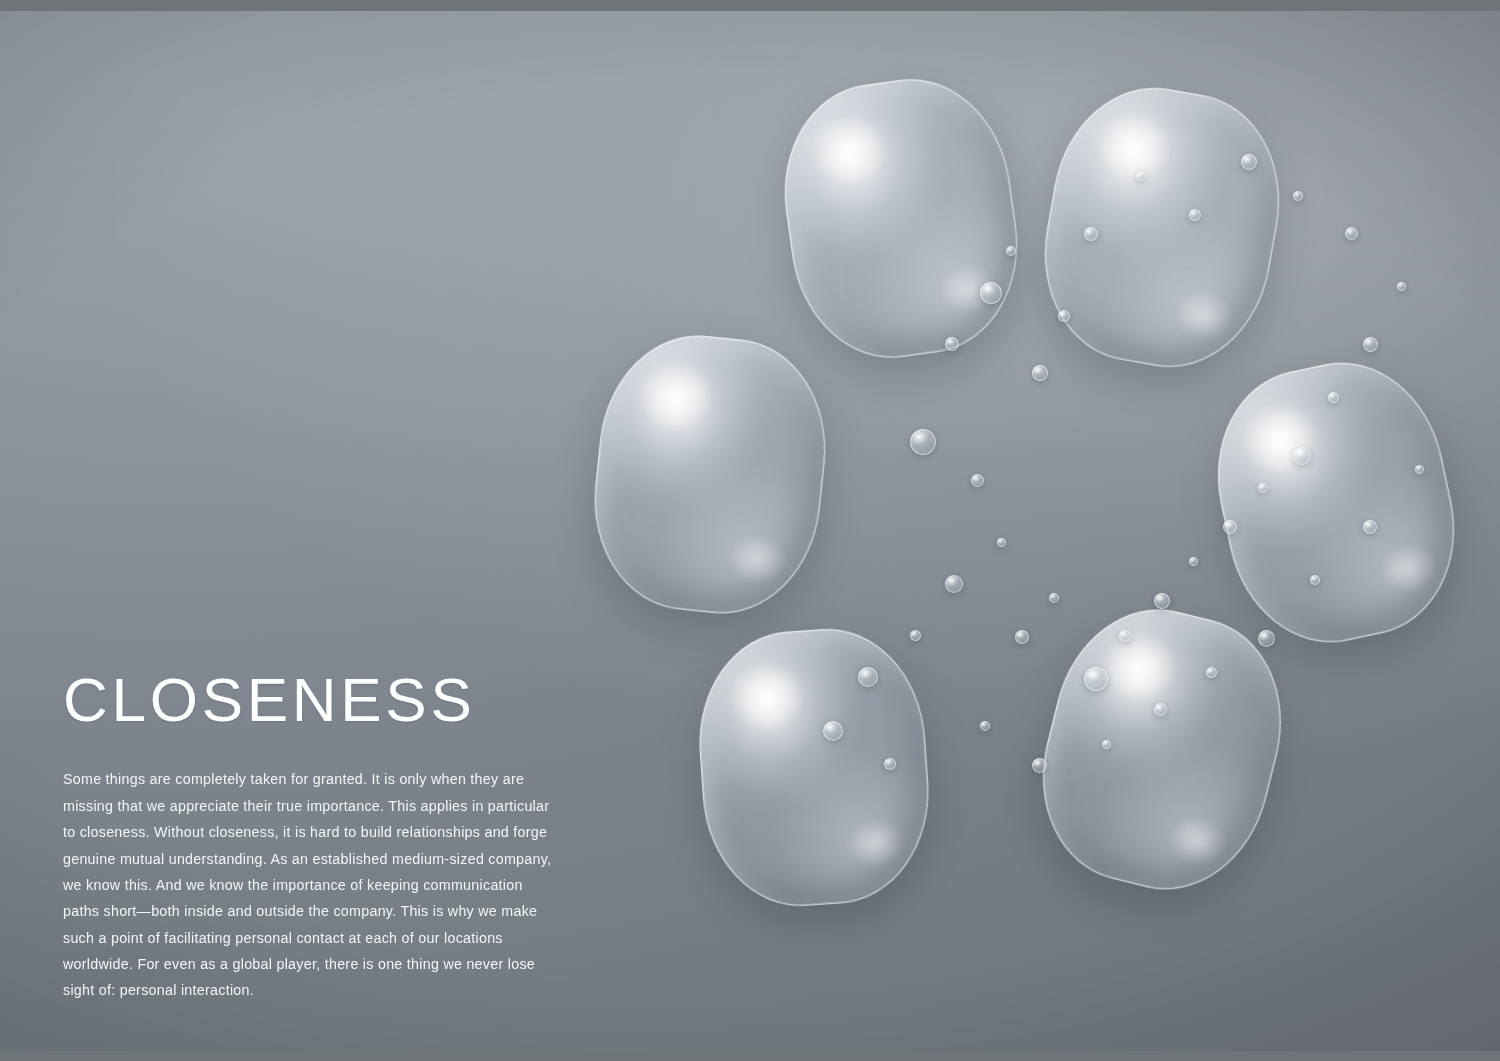CLOSENESS
Some things are completely taken for granted. It is only when they are missing that we appreciate their true importance. This applies in particular to closeness. Without closeness, it is hard to build relationships and forge genuine mutual understanding. As an established medium-sized company, we know this. And we know the importance of keeping communication paths short—both inside and outside the company. This is why we make such a point of facilitating personal contact at each of our locations worldwide. For even as a global player, there is one thing we never lose sight of: personal interaction.